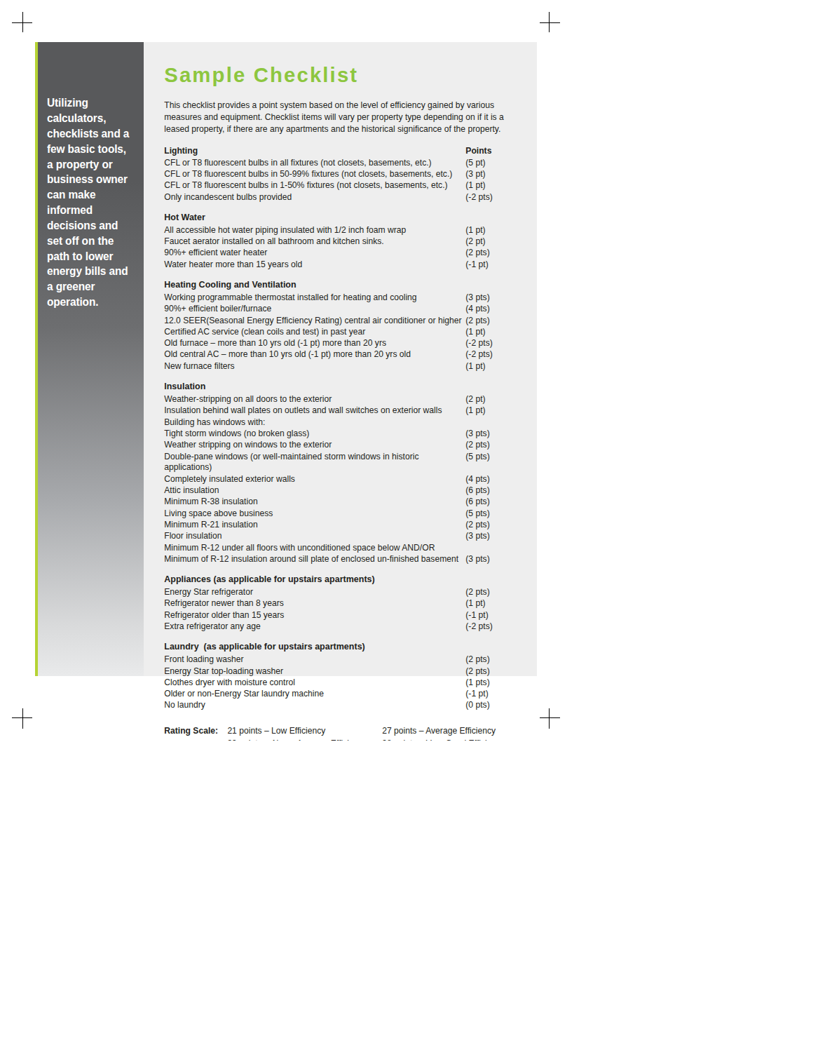Utilizing calculators, checklists and a few basic tools, a property or business owner can make informed decisions and set off on the path to lower energy bills and a greener operation.
Sample Checklist
This checklist provides a point system based on the level of efficiency gained by various measures and equipment. Checklist items will vary per property type depending on if it is a leased property, if there are any apartments and the historical significance of the property.
| Lighting | Points |
| CFL or T8 fluorescent bulbs in all fixtures (not closets, basements, etc.) | (5 pt) |
| CFL or T8 fluorescent bulbs in 50-99% fixtures (not closets, basements, etc.) | (3 pt) |
| CFL or T8 fluorescent bulbs in 1-50% fixtures (not closets, basements, etc.) | (1 pt) |
| Only incandescent bulbs provided | (-2 pts) |
Hot Water
| All accessible hot water piping insulated with 1/2 inch foam wrap | (1 pt) |
| Faucet aerator installed on all bathroom and kitchen sinks. | (2 pt) |
| 90%+ efficient water heater | (2 pts) |
| Water heater more than 15 years old | (-1 pt) |
Heating Cooling and Ventilation
| Working programmable thermostat installed for heating and cooling | (3 pts) |
| 90%+ efficient boiler/furnace | (4 pts) |
| 12.0 SEER(Seasonal Energy Efficiency Rating) central air conditioner or higher | (2 pts) |
| Certified AC service (clean coils and test) in past year | (1 pt) |
| Old furnace – more than 10 yrs old (-1 pt) more than 20 yrs | (-2 pts) |
| Old central AC – more than 10 yrs old (-1 pt) more than 20 yrs old | (-2 pts) |
| New furnace filters | (1 pt) |
Insulation
| Weather-stripping on all doors to the exterior | (2 pt) |
| Insulation behind wall plates on outlets and wall switches on exterior walls | (1 pt) |
| Building has windows with: | |
| Tight storm windows (no broken glass) | (3 pts) |
| Weather stripping on windows to the exterior | (2 pts) |
| Double-pane windows (or well-maintained storm windows in historic applications) | (5 pts) |
| Completely insulated exterior walls | (4 pts) |
| Attic insulation | (6 pts) |
| Minimum R-38 insulation | (6 pts) |
| Living space above business | (5 pts) |
| Minimum R-21 insulation | (2 pts) |
| Floor insulation | (3 pts) |
| Minimum R-12 under all floors with unconditioned space below AND/OR | |
| Minimum of R-12 insulation around sill plate of enclosed un-finished basement | (3 pts) |
Appliances (as applicable for upstairs apartments)
| Energy Star refrigerator | (2 pts) |
| Refrigerator newer than 8 years | (1 pt) |
| Refrigerator older than 15 years | (-1 pt) |
| Extra refrigerator any age | (-2 pts) |
Laundry (as applicable for upstairs apartments)
| Front loading washer | (2 pts) |
| Energy Star top-loading washer | (2 pts) |
| Clothes dryer with moisture control | (1 pts) |
| Older or non-Energy Star laundry machine | (-1 pt) |
| No laundry | (0 pts) |
| Rating Scale: | 21 points – Low Efficiency | 27 points – Average Efficiency |
| | 33 points – Above Average Efficiency | 38 points – Very Good Efficiency |